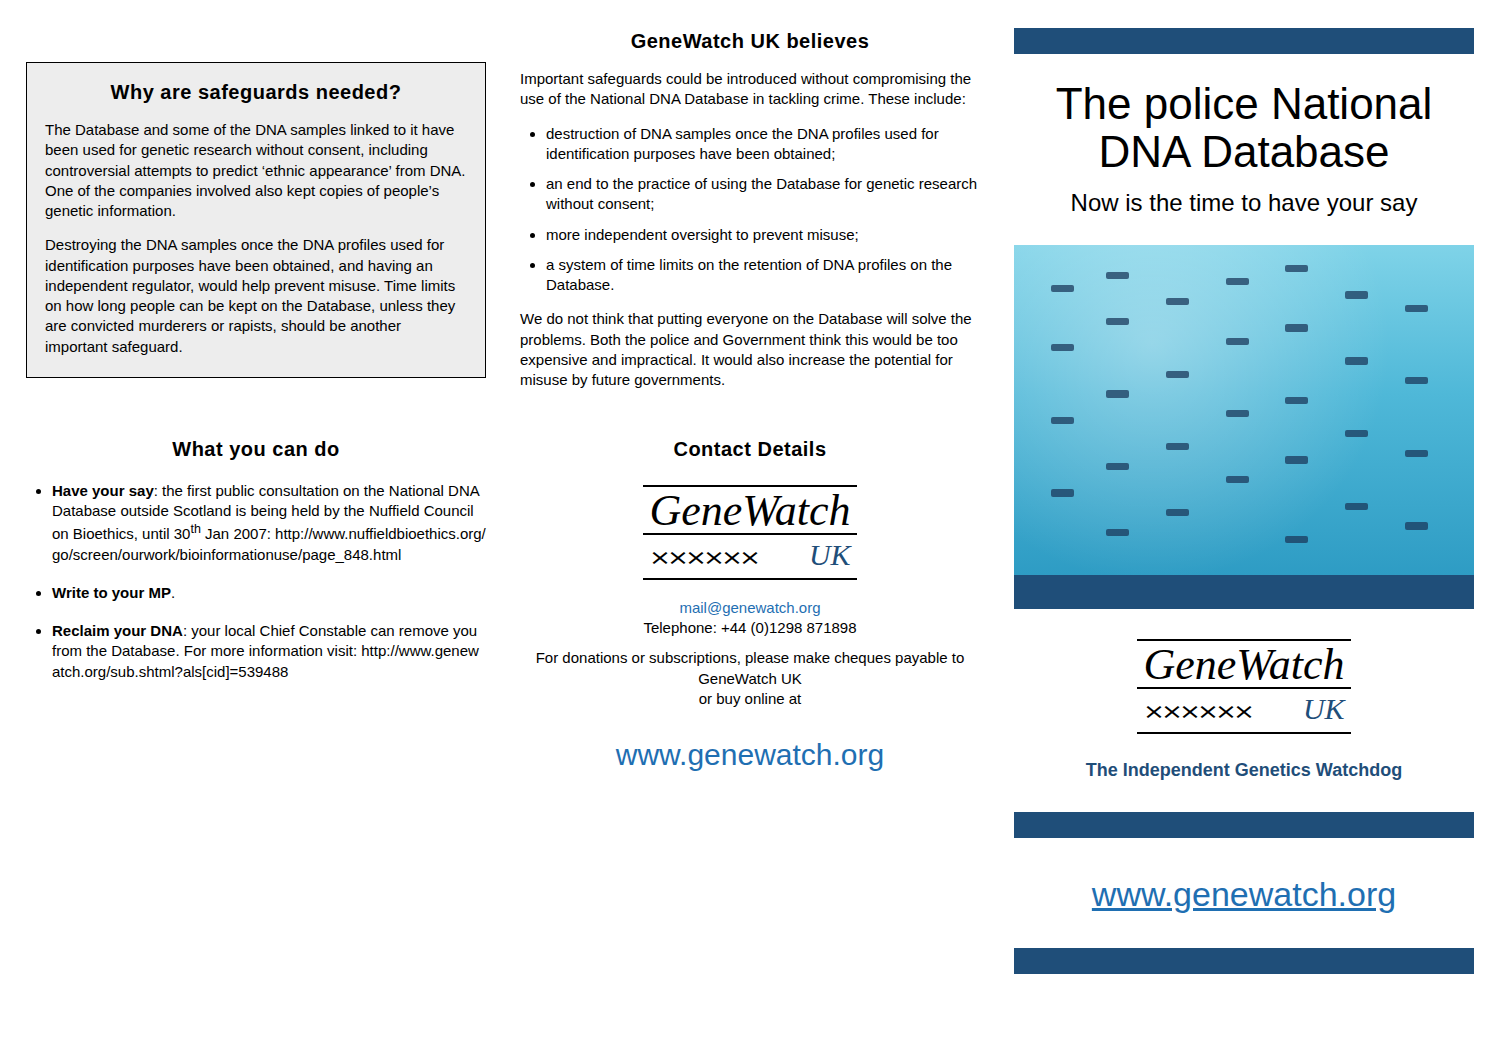Why are safeguards needed?
The Database and some of the DNA samples linked to it have been used for genetic research without consent, including controversial attempts to predict ‘ethnic appearance’ from DNA. One of the companies involved also kept copies of people’s genetic information.
Destroying the DNA samples once the DNA profiles used for identification purposes have been obtained, and having an independent regulator, would help prevent misuse. Time limits on how long people can be kept on the Database, unless they are convicted murderers or rapists, should be another important safeguard.
What you can do
Have your say: the first public consultation on the National DNA Database outside Scotland is being held by the Nuffield Council on Bioethics, until 30th Jan 2007: http://www.nuffieldbioethics.org/go/screen/ourwork/bioinformationuse/page_848.html
Write to your MP.
Reclaim your DNA: your local Chief Constable can remove you from the Database. For more information visit: http://www.genewatch.org/sub.shtml?als[cid]=539488
GeneWatch UK believes
Important safeguards could be introduced without compromising the use of the National DNA Database in tackling crime. These include:
destruction of DNA samples once the DNA profiles used for identification purposes have been obtained;
an end to the practice of using the Database for genetic research without consent;
more independent oversight to prevent misuse;
a system of time limits on the retention of DNA profiles on the Database.
We do not think that putting everyone on the Database will solve the problems. Both the police and Government think this would be too expensive and impractical. It would also increase the potential for misuse by future governments.
Contact Details
GeneWatch ⨯⨯⨯⨯⨯⨯ UK
mail@genewatch.org
Telephone: +44 (0)1298 871898
For donations or subscriptions, please make cheques payable to GeneWatch UK
or buy online at
www.genewatch.org
The police National
DNA Database
Now is the time to have your say
GeneWatch ⨯⨯⨯⨯⨯⨯ UK
The Independent Genetics Watchdog
www.genewatch.org